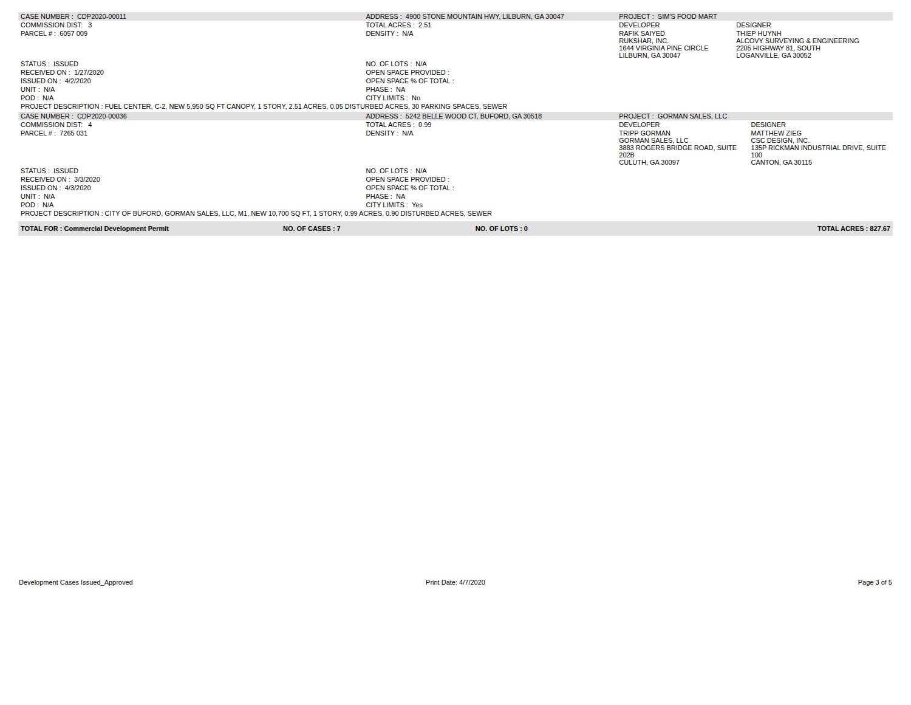| CASE NUMBER : CDP2020-00011 | ADDRESS : 4900 STONE MOUNTAIN HWY, LILBURN, GA 30047 | PROJECT : SIM'S FOOD MART |
| COMMISSION DIST: 3 | TOTAL ACRES : 2.51 | DEVELOPER | DESIGNER |
| PARCEL # : 6057 009 | DENSITY : N/A | RAFIK SAIYED RUKSHAR, INC. 1644 VIRGINIA PINE CIRCLE LILBURN, GA 30047 | THIEP HUYNH ALCOVY SURVEYING & ENGINEERING 2205 HIGHWAY 81, SOUTH LOGANVILLE, GA 30052 |
| STATUS : ISSUED | NO. OF LOTS : N/A | | |
| RECEIVED ON : 1/27/2020 | OPEN SPACE PROVIDED : | | |
| ISSUED ON : 4/2/2020 | OPEN SPACE % OF TOTAL : | | |
| UNIT : N/A | PHASE : NA | | |
| POD : N/A | CITY LIMITS : No | | |
| PROJECT DESCRIPTION : FUEL CENTER, C-2, NEW 5,950 SQ FT CANOPY, 1 STORY, 2.51 ACRES, 0.05 DISTURBED ACRES, 30 PARKING SPACES, SEWER |
| CASE NUMBER : CDP2020-00036 | ADDRESS : 5242 BELLE WOOD CT, BUFORD, GA 30518 | PROJECT : GORMAN SALES, LLC |
| COMMISSION DIST: 4 | TOTAL ACRES : 0.99 | DEVELOPER | DESIGNER |
| PARCEL # : 7265 031 | DENSITY : N/A | TRIPP GORMAN GORMAN SALES, LLC 3883 ROGERS BRIDGE ROAD, SUITE 202B CULUTH, GA 30097 | MATTHEW ZIEG CSC DESIGN, INC. 135P RICKMAN INDUSTRIAL DRIVE, SUITE 100 CANTON, GA 30115 |
| STATUS : ISSUED | NO. OF LOTS : N/A | | |
| RECEIVED ON : 3/3/2020 | OPEN SPACE PROVIDED : | | |
| ISSUED ON : 4/3/2020 | OPEN SPACE % OF TOTAL : | | |
| UNIT : N/A | PHASE : NA | | |
| POD : N/A | CITY LIMITS : Yes | | |
| PROJECT DESCRIPTION : CITY OF BUFORD, GORMAN SALES, LLC, M1, NEW 10,700 SQ FT, 1 STORY, 0.99 ACRES, 0.90 DISTURBED ACRES, SEWER |
| TOTAL FOR : Commercial Development Permit | NO. OF CASES : 7 | NO. OF LOTS : 0 | TOTAL ACRES : 827.67 |
| Development Cases Issued_Approved | Print Date: 4/7/2020 | Page 3 of 5 |